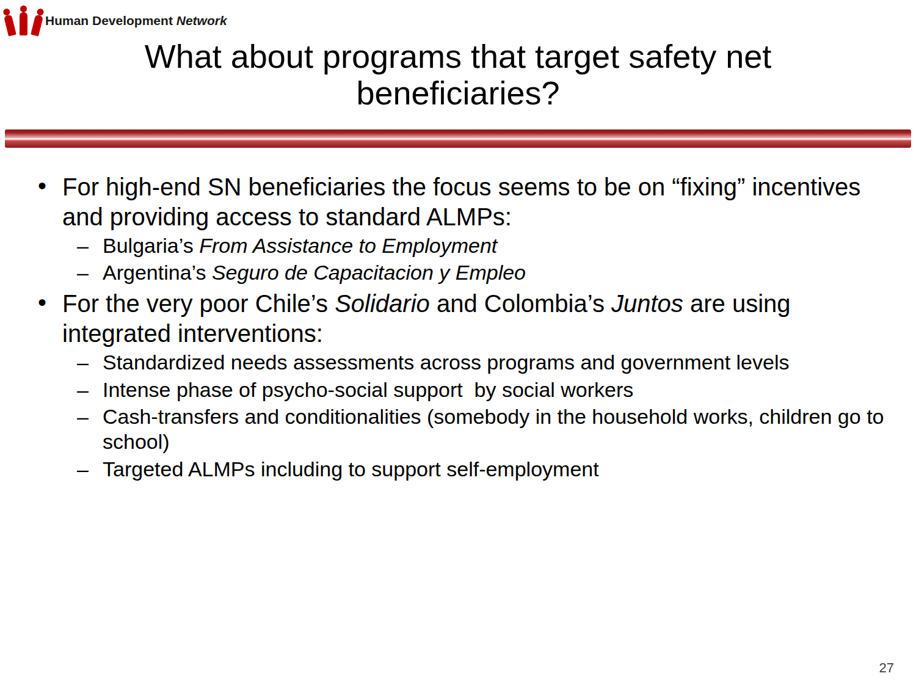Human Development Network
What about programs that target safety net beneficiaries?
For high-end SN beneficiaries the focus seems to be on “fixing” incentives and providing access to standard ALMPs:
Bulgaria’s From Assistance to Employment
Argentina’s Seguro de Capacitacion y Empleo
For the very poor Chile’s Solidario and Colombia’s Juntos are using integrated interventions:
Standardized needs assessments across programs and government levels
Intense phase of psycho-social support by social workers
Cash-transfers and conditionalities (somebody in the household works, children go to school)
Targeted ALMPs including to support self-employment
27